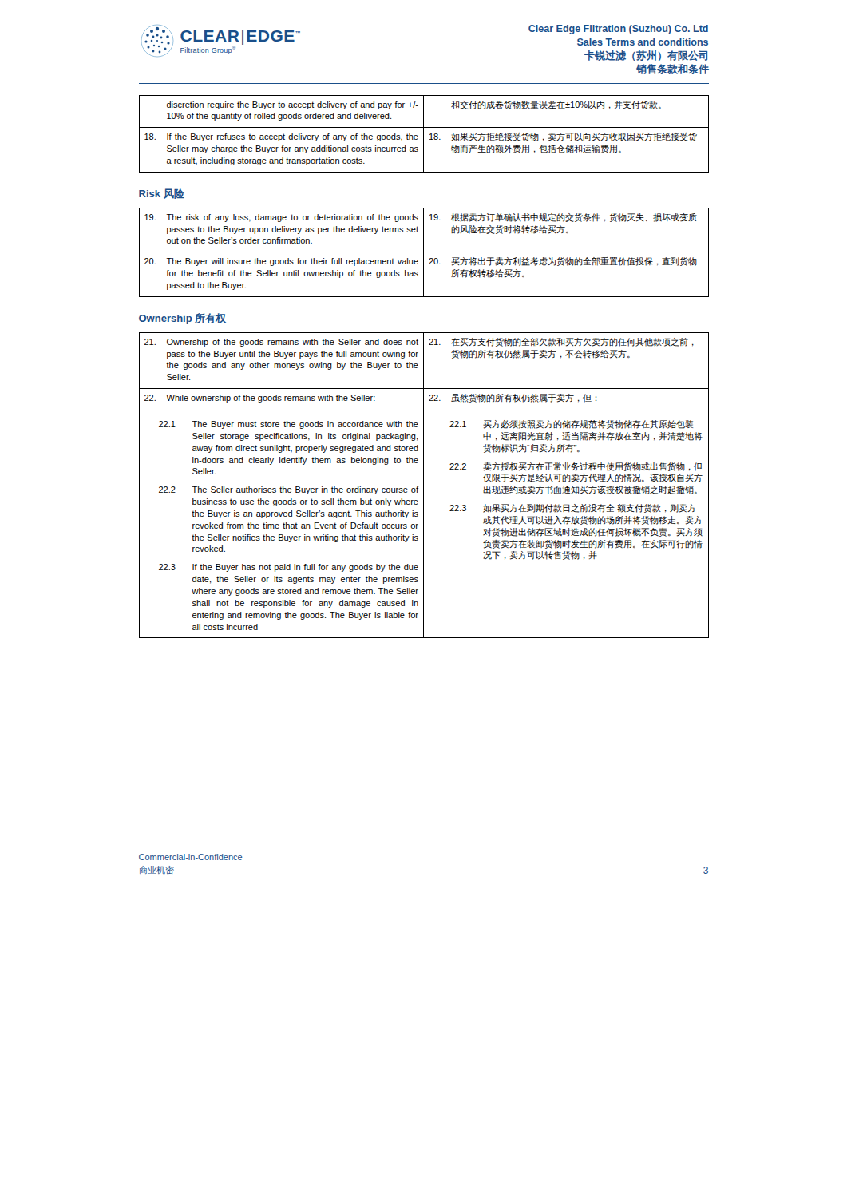CLEAR|EDGE™
Filtration Group®
Clear Edge Filtration (Suzhou) Co. Ltd
Sales Terms and conditions
卡锐过滤（苏州）有限公司
销售条款和条件
| discretion require the Buyer to accept delivery of and pay for +/- 10% of the quantity of rolled goods ordered and delivered. | 和交付的成卷货物数量误差在±10%以内，并支付货款。 |
| 18. If the Buyer refuses to accept delivery of any of the goods, the Seller may charge the Buyer for any additional costs incurred as a result, including storage and transportation costs. | 18. 如果买方拒绝接受货物，卖方可以向买方收取因买方拒绝接受货物而产生的额外费用，包括仓储和运输费用。 |
Risk 风险
| 19. The risk of any loss, damage to or deterioration of the goods passes to the Buyer upon delivery as per the delivery terms set out on the Seller’s order confirmation. | 19. 根据卖方订单确认书中规定的交货条件，货物灭失、损坏或变质的风险在交货时将转移给买方。 |
| 20. The Buyer will insure the goods for their full replacement value for the benefit of the Seller until ownership of the goods has passed to the Buyer. | 20. 买方将出于卖方利益考虑为货物的全部重置价值投保，直到货物所有权转移给买方。 |
Ownership 所有权
| 21. Ownership of the goods remains with the Seller and does not pass to the Buyer until the Buyer pays the full amount owing for the goods and any other moneys owing by the Buyer to the Seller. | 21. 在买方支付货物的全部欠款和买方欠卖方的任何其他款项之前，货物的所有权仍然属于卖方，不会转移给买方。 |
| 22. While ownership of the goods remains with the Seller: 22.1 The Buyer must store the goods in accordance with the Seller storage specifications, in its original packaging, away from direct sunlight, properly segregated and stored in-doors and clearly identify them as belonging to the Seller. 22.2 The Seller authorises the Buyer in the ordinary course of business to use the goods or to sell them but only where the Buyer is an approved Seller’s agent. This authority is revoked from the time that an Event of Default occurs or the Seller notifies the Buyer in writing that this authority is revoked. 22.3 If the Buyer has not paid in full for any goods by the due date, the Seller or its agents may enter the premises where any goods are stored and remove them. The Seller shall not be responsible for any damage caused in entering and removing the goods. The Buyer is liable for all costs incurred | 22. 虽然货物的所有权仍然属于卖方，但： 22.1 买方必须按照卖方的储存规范将货物储存在其原始包装中，远离阳光直射，适当隔离并存放在室内，并清楚地将货物标识为“归卖方所有”。 22.2 卖方授权买方在正常业务过程中使用货物或出售货物，但仅限于买方是经认可的卖方代理人的情况。该授权自买方出现违约或卖方书面通知买方该授权被撤销之时起撤销。 22.3 如果买方在到期付款日之前没有全 额支付货款，则卖方或其代理人可以进入存放货物的场所并将货物移走。卖方对货物进出储存区域时造成的任何损坏概不负责。买方须负责卖方在装卸货物时发生的所有费用。在实际可行的情况下，卖方可以转售货物，并 |
Commercial-in-Confidence
商业机密
3